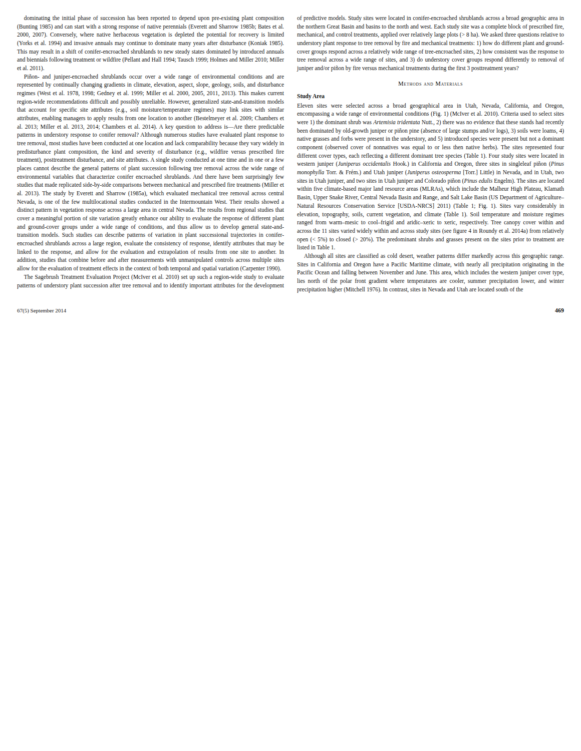dominating the initial phase of succession has been reported to depend upon pre-existing plant composition (Bunting 1985) and can start with a strong response of native perennials (Everett and Sharrow 1985b; Bates et al. 2000, 2007). Conversely, where native herbaceous vegetation is depleted the potential for recovery is limited (Yorks et al. 1994) and invasive annuals may continue to dominate many years after disturbance (Koniak 1985). This may result in a shift of conifer-encroached shrublands to new steady states dominated by introduced annuals and biennials following treatment or wildfire (Pellant and Hall 1994; Tausch 1999; Holmes and Miller 2010; Miller et al. 2011).
Piñon- and juniper-encroached shrublands occur over a wide range of environmental conditions and are represented by continually changing gradients in climate, elevation, aspect, slope, geology, soils, and disturbance regimes (West et al. 1978, 1998; Gedney et al. 1999; Miller et al. 2000, 2005, 2011, 2013). This makes current region-wide recommendations difficult and possibly unreliable. However, generalized state-and-transition models that account for specific site attributes (e.g., soil moisture/temperature regimes) may link sites with similar attributes, enabling managers to apply results from one location to another (Bestelmeyer et al. 2009; Chambers et al. 2013; Miller et al. 2013, 2014; Chambers et al. 2014). A key question to address is—Are there predictable patterns in understory response to conifer removal? Although numerous studies have evaluated plant response to tree removal, most studies have been conducted at one location and lack comparability because they vary widely in predisturbance plant composition, the kind and severity of disturbance (e.g., wildfire versus prescribed fire treatment), posttreatment disturbance, and site attributes. A single study conducted at one time and in one or a few places cannot describe the general patterns of plant succession following tree removal across the wide range of environmental variables that characterize conifer encroached shrublands. And there have been surprisingly few studies that made replicated side-by-side comparisons between mechanical and prescribed fire treatments (Miller et al. 2013). The study by Everett and Sharrow (1985a), which evaluated mechanical tree removal across central Nevada, is one of the few multilocational studies conducted in the Intermountain West. Their results showed a distinct pattern in vegetation response across a large area in central Nevada. The results from regional studies that cover a meaningful portion of site variation greatly enhance our ability to evaluate the response of different plant and ground-cover groups under a wide range of conditions, and thus allow us to develop general state-and-transition models. Such studies can describe patterns of variation in plant successional trajectories in conifer-encroached shrublands across a large region, evaluate the consistency of response, identify attributes that may be linked to the response, and allow for the evaluation and extrapolation of results from one site to another. In addition, studies that combine before and after measurements with unmanipulated controls across multiple sites allow for the evaluation of treatment effects in the context of both temporal and spatial variation (Carpenter 1990).
The Sagebrush Treatment Evaluation Project (McIver et al. 2010) set up such a region-wide study to evaluate patterns of understory plant succession after tree removal and to identify important attributes for the development of predictive models. Study sites were located in conifer-encroached shrublands across a broad geographic area in the northern Great Basin and basins to the north and west. Each study site was a complete block of prescribed fire, mechanical, and control treatments, applied over relatively large plots (> 8 ha). We asked three questions relative to understory plant response to tree removal by fire and mechanical treatments: 1) how do different plant and ground-cover groups respond across a relatively wide range of tree-encroached sites, 2) how consistent was the response to tree removal across a wide range of sites, and 3) do understory cover groups respond differently to removal of juniper and/or piñon by fire versus mechanical treatments during the first 3 posttreatment years?
Methods and Materials
Study Area
Eleven sites were selected across a broad geographical area in Utah, Nevada, California, and Oregon, encompassing a wide range of environmental conditions (Fig. 1) (McIver et al. 2010). Criteria used to select sites were 1) the dominant shrub was Artemisia tridentata Nutt., 2) there was no evidence that these stands had recently been dominated by old-growth juniper or piñon pine (absence of large stumps and/or logs), 3) soils were loams, 4) native grasses and forbs were present in the understory, and 5) introduced species were present but not a dominant component (observed cover of nonnatives was equal to or less then native herbs). The sites represented four different cover types, each reflecting a different dominant tree species (Table 1). Four study sites were located in western juniper (Juniperus occidentalis Hook.) in California and Oregon, three sites in singleleaf piñon (Pinus monophylla Torr. & Frém.) and Utah juniper (Juniperus osteosperma [Torr.] Little) in Nevada, and in Utah, two sites in Utah juniper, and two sites in Utah juniper and Colorado piñon (Pinus edulis Engelm). The sites are located within five climate-based major land resource areas (MLRAs), which include the Malheur High Plateau, Klamath Basin, Upper Snake River, Central Nevada Basin and Range, and Salt Lake Basin (US Department of Agriculture–Natural Resources Conservation Service [USDA-NRCS] 2011) (Table 1; Fig. 1). Sites vary considerably in elevation, topography, soils, current vegetation, and climate (Table 1). Soil temperature and moisture regimes ranged from warm–mesic to cool–frigid and aridic–xeric to xeric, respectively. Tree canopy cover within and across the 11 sites varied widely within and across study sites (see figure 4 in Roundy et al. 2014a) from relatively open (< 5%) to closed (> 20%). The predominant shrubs and grasses present on the sites prior to treatment are listed in Table 1.
Although all sites are classified as cold desert, weather patterns differ markedly across this geographic range. Sites in California and Oregon have a Pacific Maritime climate, with nearly all precipitation originating in the Pacific Ocean and falling between November and June. This area, which includes the western juniper cover type, lies north of the polar front gradient where temperatures are cooler, summer precipitation lower, and winter precipitation higher (Mitchell 1976). In contrast, sites in Nevada and Utah are located south of the
67(5) September 2014 469